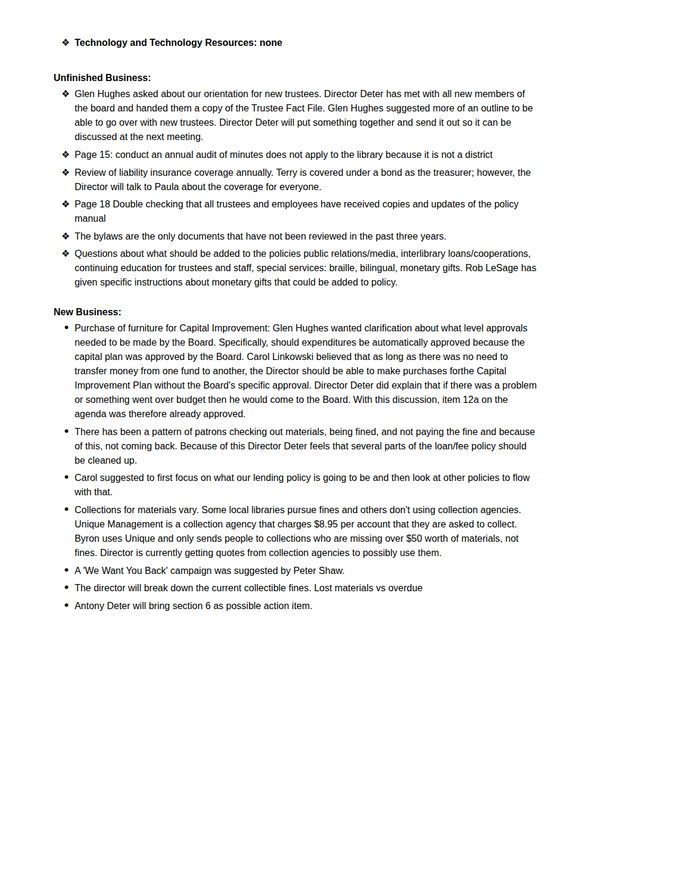Technology and Technology Resources: none
Unfinished Business:
Glen Hughes asked about our orientation for new trustees. Director Deter has met with all new members of the board and handed them a copy of the Trustee Fact File. Glen Hughes suggested more of an outline to be able to go over with new trustees. Director Deter will put something together and send it out so it can be discussed at the next meeting.
Page 15: conduct an annual audit of minutes does not apply to the library because it is not a district
Review of liability insurance coverage annually. Terry is covered under a bond as the treasurer; however, the Director will talk to Paula about the coverage for everyone.
Page 18 Double checking that all trustees and employees have received copies and updates of the policy manual
The bylaws are the only documents that have not been reviewed in the past three years.
Questions about what should be added to the policies public relations/media, interlibrary loans/cooperations, continuing education for trustees and staff, special services: braille, bilingual, monetary gifts. Rob LeSage has given specific instructions about monetary gifts that could be added to policy.
New Business:
Purchase of furniture for Capital Improvement: Glen Hughes wanted clarification about what level approvals needed to be made by the Board. Specifically, should expenditures be automatically approved because the capital plan was approved by the Board. Carol Linkowski believed that as long as there was no need to transfer money from one fund to another, the Director should be able to make purchases forthe Capital Improvement Plan without the Board's specific approval. Director Deter did explain that if there was a problem or something went over budget then he would come to the Board. With this discussion, item 12a on the agenda was therefore already approved.
There has been a pattern of patrons checking out materials, being fined, and not paying the fine and because of this, not coming back. Because of this Director Deter feels that several parts of the loan/fee policy should be cleaned up.
Carol suggested to first focus on what our lending policy is going to be and then look at other policies to flow with that.
Collections for materials vary. Some local libraries pursue fines and others don't using collection agencies. Unique Management is a collection agency that charges $8.95 per account that they are asked to collect. Byron uses Unique and only sends people to collections who are missing over $50 worth of materials, not fines. Director is currently getting quotes from collection agencies to possibly use them.
A 'We Want You Back' campaign was suggested by Peter Shaw.
The director will break down the current collectible fines. Lost materials vs overdue
Antony Deter will bring section 6 as possible action item.